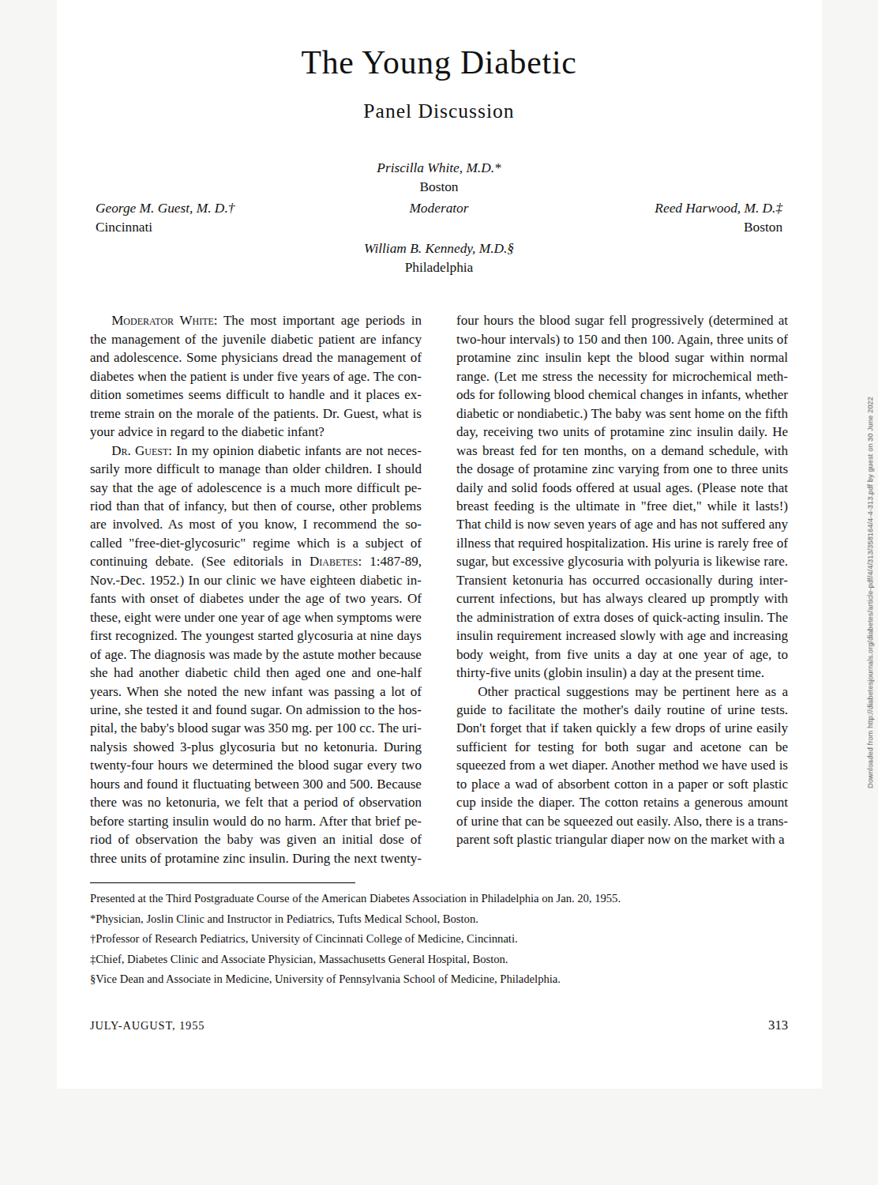Downloaded from http://diabetesjournals.org/diabetes/article-pdf/4/4/313/358164/4-4-313.pdf by guest on 30 June 2022
The Young Diabetic
Panel Discussion
| | Priscilla White, M.D.* Boston | |
| George M. Guest, M. D.† Cincinnati | Moderator | Reed Harwood, M. D.‡ Boston |
| | William B. Kennedy, M.D.§ Philadelphia | |
Moderator White: The most important age periods in the management of the juvenile diabetic patient are infancy and adolescence. Some physicians dread the management of diabetes when the patient is under five years of age. The condition sometimes seems difficult to handle and it places extreme strain on the morale of the patients. Dr. Guest, what is your advice in regard to the diabetic infant?
Dr. Guest: In my opinion diabetic infants are not necessarily more difficult to manage than older children. I should say that the age of adolescence is a much more difficult period than that of infancy, but then of course, other problems are involved. As most of you know, I recommend the so-called "free-diet-glycosuric" regime which is a subject of continuing debate. (See editorials in Diabetes: 1:487-89, Nov.-Dec. 1952.) In our clinic we have eighteen diabetic infants with onset of diabetes under the age of two years. Of these, eight were under one year of age when symptoms were first recognized. The youngest started glycosuria at nine days of age. The diagnosis was made by the astute mother because she had another diabetic child then aged one and one-half years. When she noted the new infant was passing a lot of urine, she tested it and found sugar. On admission to the hospital, the baby's blood sugar was 350 mg. per 100 cc. The urinalysis showed 3-plus glycosuria but no ketonuria. During twenty-four hours we determined the blood sugar every two hours and found it fluctuating between 300 and 500. Because there was no ketonuria, we felt that a period of observation before starting insulin would do no harm. After that brief period of observation the baby was given an initial dose of three units of protamine zinc insulin. During the next twenty-four hours the blood sugar fell progressively (determined at two-hour intervals) to 150 and then 100. Again, three units of protamine zinc insulin kept the blood sugar within normal range. (Let me stress the necessity for microchemical methods for following blood chemical changes in infants, whether diabetic or nondiabetic.) The baby was sent home on the fifth day, receiving two units of protamine zinc insulin daily. He was breast fed for ten months, on a demand schedule, with the dosage of protamine zinc varying from one to three units daily and solid foods offered at usual ages. (Please note that breast feeding is the ultimate in "free diet," while it lasts!) That child is now seven years of age and has not suffered any illness that required hospitalization. His urine is rarely free of sugar, but excessive glycosuria with polyuria is likewise rare. Transient ketonuria has occurred occasionally during intercurrent infections, but has always cleared up promptly with the administration of extra doses of quick-acting insulin. The insulin requirement increased slowly with age and increasing body weight, from five units a day at one year of age, to thirty-five units (globin insulin) a day at the present time.
Other practical suggestions may be pertinent here as a guide to facilitate the mother's daily routine of urine tests. Don't forget that if taken quickly a few drops of urine easily sufficient for testing for both sugar and acetone can be squeezed from a wet diaper. Another method we have used is to place a wad of absorbent cotton in a paper or soft plastic cup inside the diaper. The cotton retains a generous amount of urine that can be squeezed out easily. Also, there is a transparent soft plastic triangular diaper now on the market with a
Presented at the Third Postgraduate Course of the American Diabetes Association in Philadelphia on Jan. 20, 1955.
*Physician, Joslin Clinic and Instructor in Pediatrics, Tufts Medical School, Boston.
†Professor of Research Pediatrics, University of Cincinnati College of Medicine, Cincinnati.
‡Chief, Diabetes Clinic and Associate Physician, Massachusetts General Hospital, Boston.
§Vice Dean and Associate in Medicine, University of Pennsylvania School of Medicine, Philadelphia.
JULY-AUGUST, 1955 313